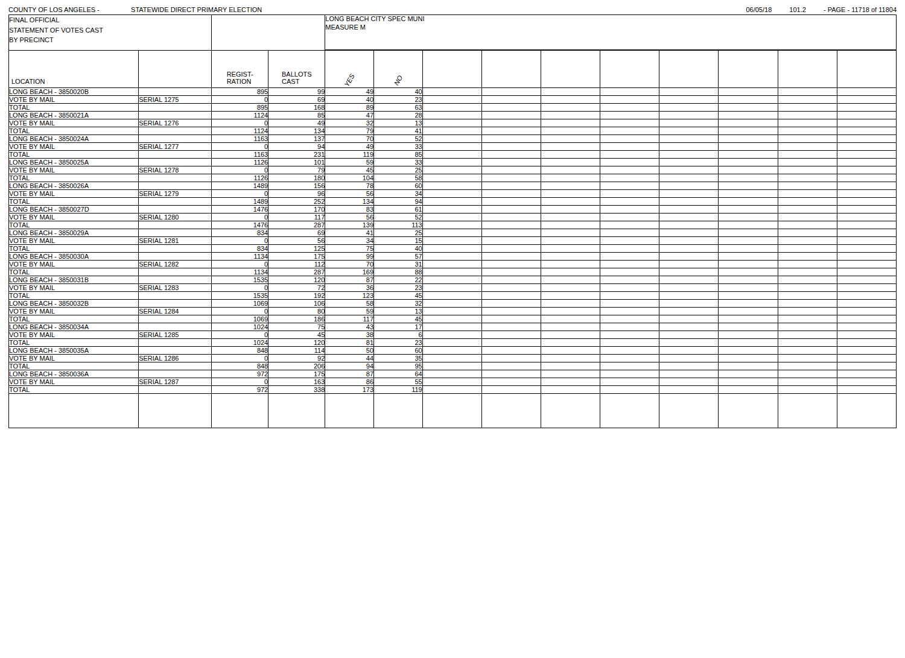COUNTY OF LOS ANGELES - STATEWIDE DIRECT PRIMARY ELECTION
06/05/18 101.2 - PAGE - 11718 of 11804
| FINAL OFFICIAL STATEMENT OF VOTES CAST BY PRECINCT | | LONG BEACH CITY SPEC MUNI MEASURE M |
| LOCATION | | REGIST- RATION | BALLOTS CAST | YES | NO | | | | | | | | |
| LONG BEACH - 3850020B | | 895 | 99 | 49 | 40 | | | | | | | | |
| VOTE BY MAIL | SERIAL 1275 | 0 | 69 | 40 | 23 | | | | | | | | |
| TOTAL | | 895 | 168 | 89 | 63 | | | | | | | | |
| LONG BEACH - 3850021A | | 1124 | 85 | 47 | 28 | | | | | | | | |
| VOTE BY MAIL | SERIAL 1276 | 0 | 49 | 32 | 13 | | | | | | | | |
| TOTAL | | 1124 | 134 | 79 | 41 | | | | | | | | |
| LONG BEACH - 3850024A | | 1163 | 137 | 70 | 52 | | | | | | | | |
| VOTE BY MAIL | SERIAL 1277 | 0 | 94 | 49 | 33 | | | | | | | | |
| TOTAL | | 1163 | 231 | 119 | 85 | | | | | | | | |
| LONG BEACH - 3850025A | | 1126 | 101 | 59 | 33 | | | | | | | | |
| VOTE BY MAIL | SERIAL 1278 | 0 | 79 | 45 | 25 | | | | | | | | |
| TOTAL | | 1126 | 180 | 104 | 58 | | | | | | | | |
| LONG BEACH - 3850026A | | 1489 | 156 | 78 | 60 | | | | | | | | |
| VOTE BY MAIL | SERIAL 1279 | 0 | 96 | 56 | 34 | | | | | | | | |
| TOTAL | | 1489 | 252 | 134 | 94 | | | | | | | | |
| LONG BEACH - 3850027D | | 1476 | 170 | 83 | 61 | | | | | | | | |
| VOTE BY MAIL | SERIAL 1280 | 0 | 117 | 56 | 52 | | | | | | | | |
| TOTAL | | 1476 | 287 | 139 | 113 | | | | | | | | |
| LONG BEACH - 3850029A | | 834 | 69 | 41 | 25 | | | | | | | | |
| VOTE BY MAIL | SERIAL 1281 | 0 | 56 | 34 | 15 | | | | | | | | |
| TOTAL | | 834 | 125 | 75 | 40 | | | | | | | | |
| LONG BEACH - 3850030A | | 1134 | 175 | 99 | 57 | | | | | | | | |
| VOTE BY MAIL | SERIAL 1282 | 0 | 112 | 70 | 31 | | | | | | | | |
| TOTAL | | 1134 | 287 | 169 | 88 | | | | | | | | |
| LONG BEACH - 3850031B | | 1535 | 120 | 87 | 22 | | | | | | | | |
| VOTE BY MAIL | SERIAL 1283 | 0 | 72 | 36 | 23 | | | | | | | | |
| TOTAL | | 1535 | 192 | 123 | 45 | | | | | | | | |
| LONG BEACH - 3850032B | | 1069 | 106 | 58 | 32 | | | | | | | | |
| VOTE BY MAIL | SERIAL 1284 | 0 | 80 | 59 | 13 | | | | | | | | |
| TOTAL | | 1069 | 186 | 117 | 45 | | | | | | | | |
| LONG BEACH - 3850034A | | 1024 | 75 | 43 | 17 | | | | | | | | |
| VOTE BY MAIL | SERIAL 1285 | 0 | 45 | 38 | 6 | | | | | | | | |
| TOTAL | | 1024 | 120 | 81 | 23 | | | | | | | | |
| LONG BEACH - 3850035A | | 848 | 114 | 50 | 60 | | | | | | | | |
| VOTE BY MAIL | SERIAL 1286 | 0 | 92 | 44 | 35 | | | | | | | | |
| TOTAL | | 848 | 206 | 94 | 95 | | | | | | | | |
| LONG BEACH - 3850036A | | 972 | 175 | 87 | 64 | | | | | | | | |
| VOTE BY MAIL | SERIAL 1287 | 0 | 163 | 86 | 55 | | | | | | | | |
| TOTAL | | 972 | 338 | 173 | 119 | | | | | | | | |